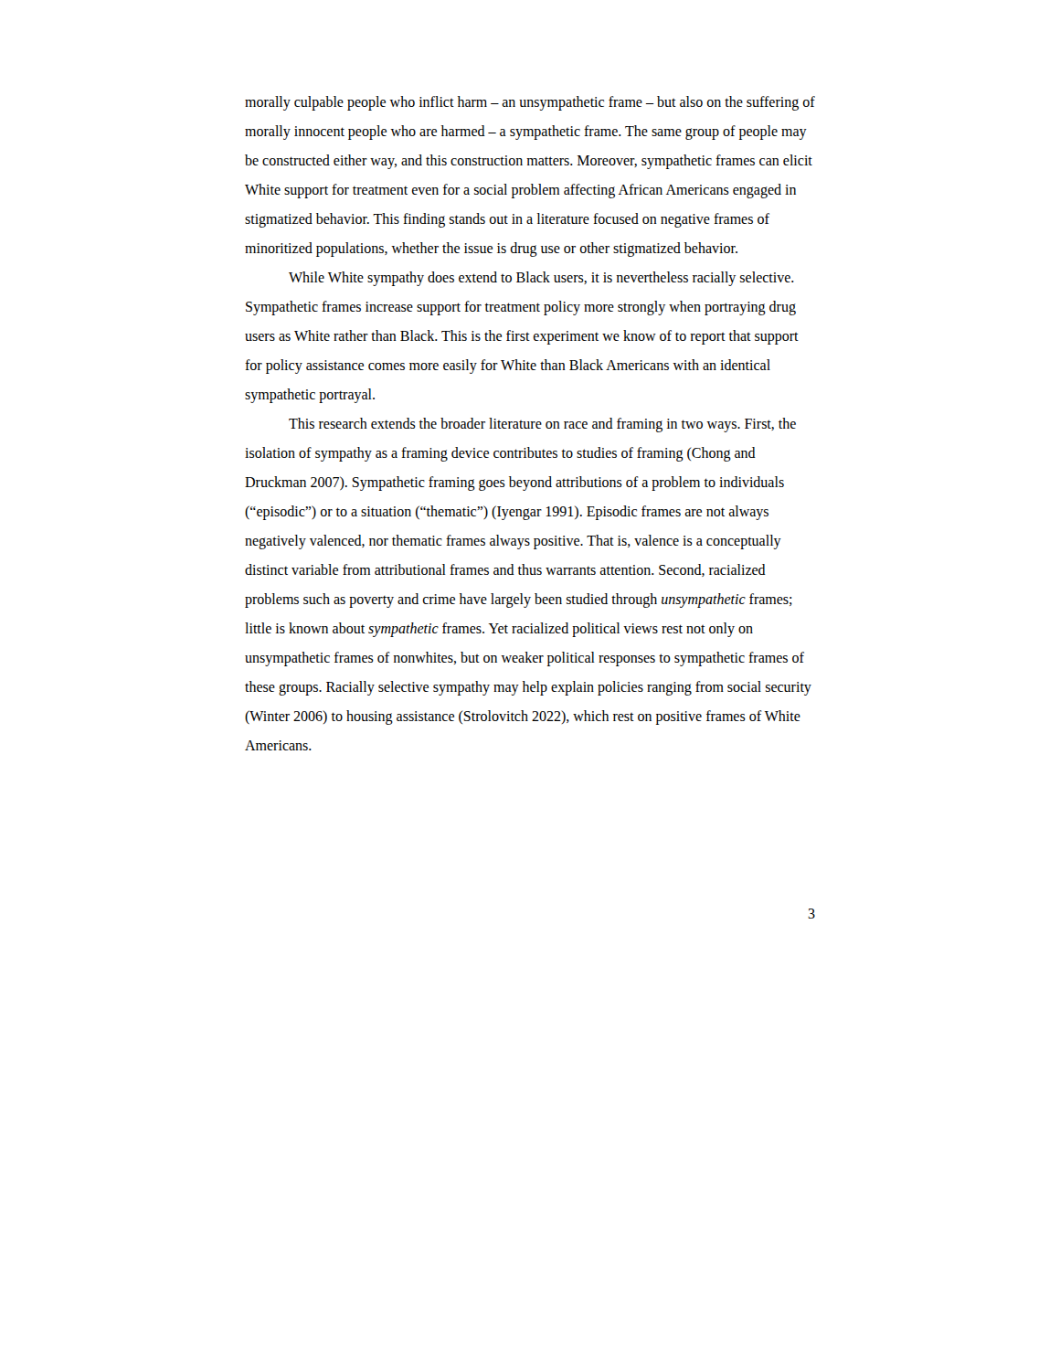morally culpable people who inflict harm – an unsympathetic frame – but also on the suffering of morally innocent people who are harmed – a sympathetic frame. The same group of people may be constructed either way, and this construction matters. Moreover, sympathetic frames can elicit White support for treatment even for a social problem affecting African Americans engaged in stigmatized behavior. This finding stands out in a literature focused on negative frames of minoritized populations, whether the issue is drug use or other stigmatized behavior.
While White sympathy does extend to Black users, it is nevertheless racially selective. Sympathetic frames increase support for treatment policy more strongly when portraying drug users as White rather than Black. This is the first experiment we know of to report that support for policy assistance comes more easily for White than Black Americans with an identical sympathetic portrayal.
This research extends the broader literature on race and framing in two ways. First, the isolation of sympathy as a framing device contributes to studies of framing (Chong and Druckman 2007). Sympathetic framing goes beyond attributions of a problem to individuals (“episodic”) or to a situation (“thematic”) (Iyengar 1991). Episodic frames are not always negatively valenced, nor thematic frames always positive. That is, valence is a conceptually distinct variable from attributional frames and thus warrants attention. Second, racialized problems such as poverty and crime have largely been studied through unsympathetic frames; little is known about sympathetic frames. Yet racialized political views rest not only on unsympathetic frames of nonwhites, but on weaker political responses to sympathetic frames of these groups. Racially selective sympathy may help explain policies ranging from social security (Winter 2006) to housing assistance (Strolovitch 2022), which rest on positive frames of White Americans.
3